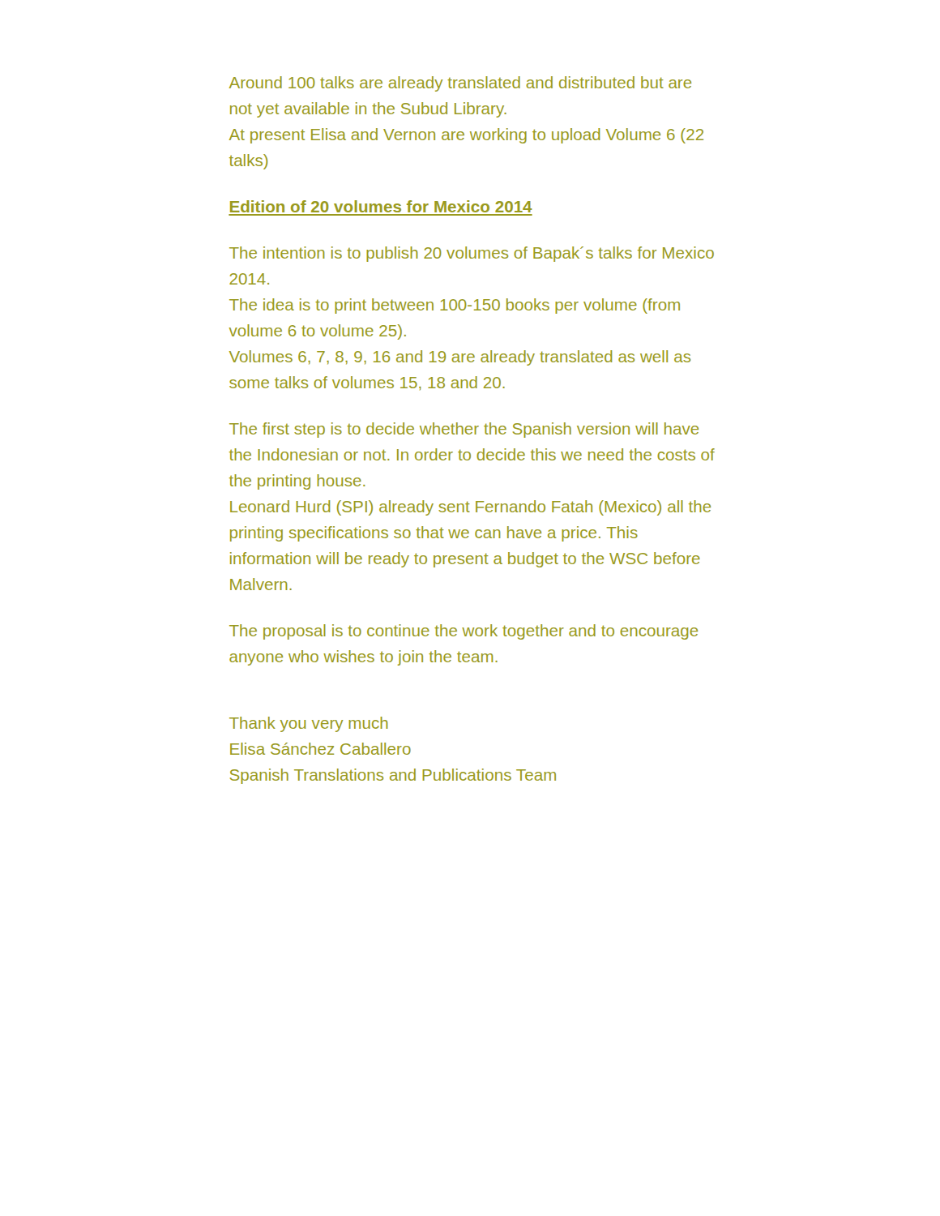Around 100 talks are already translated and distributed but are not yet available in the Subud Library.
At present Elisa and Vernon are working to upload Volume 6 (22 talks)
Edition of 20 volumes for Mexico 2014
The intention is to publish 20 volumes of Bapak´s talks for Mexico 2014.
The idea is to print between 100-150 books per volume (from volume 6 to volume 25).
Volumes 6, 7, 8, 9, 16 and 19 are already translated as well as some talks of volumes 15, 18 and 20.
The first step is to decide whether the Spanish version will have the Indonesian or not. In order to decide this we need the costs of the printing house.
Leonard Hurd (SPI) already sent Fernando Fatah (Mexico) all the printing specifications so that we can have a price. This information will be ready to present a budget to the WSC before Malvern.
The proposal is to continue the work together and to encourage anyone who wishes to join the team.
Thank you very much
Elisa Sánchez Caballero
Spanish Translations and Publications Team